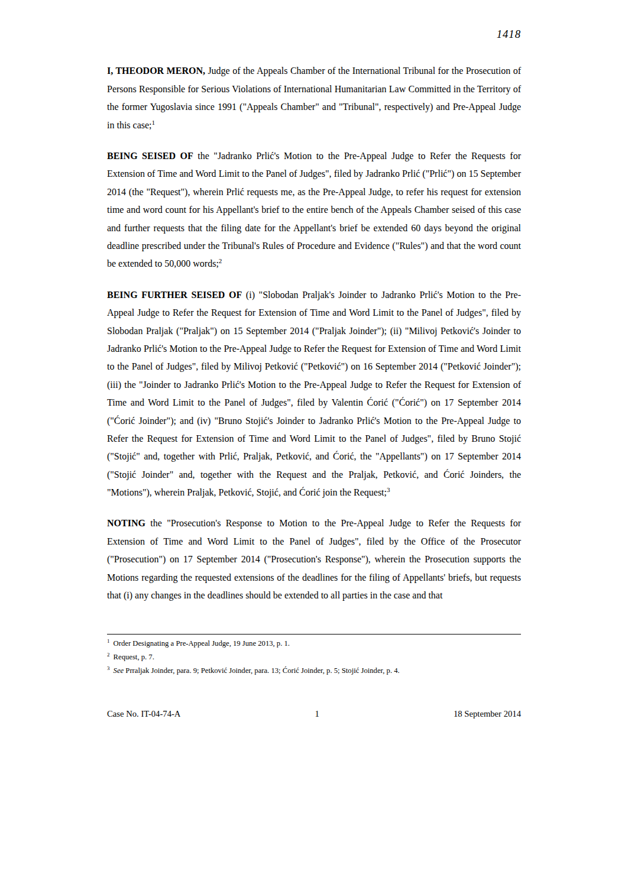1418
I, THEODOR MERON, Judge of the Appeals Chamber of the International Tribunal for the Prosecution of Persons Responsible for Serious Violations of International Humanitarian Law Committed in the Territory of the former Yugoslavia since 1991 ("Appeals Chamber" and "Tribunal", respectively) and Pre-Appeal Judge in this case;1
BEING SEISED OF the "Jadranko Prlić's Motion to the Pre-Appeal Judge to Refer the Requests for Extension of Time and Word Limit to the Panel of Judges", filed by Jadranko Prlić ("Prlić") on 15 September 2014 (the "Request"), wherein Prlić requests me, as the Pre-Appeal Judge, to refer his request for extension time and word count for his Appellant's brief to the entire bench of the Appeals Chamber seised of this case and further requests that the filing date for the Appellant's brief be extended 60 days beyond the original deadline prescribed under the Tribunal's Rules of Procedure and Evidence ("Rules") and that the word count be extended to 50,000 words;2
BEING FURTHER SEISED OF (i) "Slobodan Praljak's Joinder to Jadranko Prlić's Motion to the Pre-Appeal Judge to Refer the Request for Extension of Time and Word Limit to the Panel of Judges", filed by Slobodan Praljak ("Praljak") on 15 September 2014 ("Praljak Joinder"); (ii) "Milivoj Petković's Joinder to Jadranko Prlić's Motion to the Pre-Appeal Judge to Refer the Request for Extension of Time and Word Limit to the Panel of Judges", filed by Milivoj Petković ("Petković") on 16 September 2014 ("Petković Joinder"); (iii) the "Joinder to Jadranko Prlić's Motion to the Pre-Appeal Judge to Refer the Request for Extension of Time and Word Limit to the Panel of Judges", filed by Valentin Ćorić ("Ćorić") on 17 September 2014 ("Ćorić Joinder"); and (iv) "Bruno Stojić's Joinder to Jadranko Prlić's Motion to the Pre-Appeal Judge to Refer the Request for Extension of Time and Word Limit to the Panel of Judges", filed by Bruno Stojić ("Stojić" and, together with Prlić, Praljak, Petković, and Ćorić, the "Appellants") on 17 September 2014 ("Stojić Joinder" and, together with the Request and the Praljak, Petković, and Ćorić Joinders, the "Motions"), wherein Praljak, Petković, Stojić, and Ćorić join the Request;3
NOTING the "Prosecution's Response to Motion to the Pre-Appeal Judge to Refer the Requests for Extension of Time and Word Limit to the Panel of Judges", filed by the Office of the Prosecutor ("Prosecution") on 17 September 2014 ("Prosecution's Response"), wherein the Prosecution supports the Motions regarding the requested extensions of the deadlines for the filing of Appellants' briefs, but requests that (i) any changes in the deadlines should be extended to all parties in the case and that
1 Order Designating a Pre-Appeal Judge, 19 June 2013, p. 1.
2 Request, p. 7.
3 See Prraljak Joinder, para. 9; Petković Joinder, para. 13; Ćorić Joinder, p. 5; Stojić Joinder, p. 4.
Case No. IT-04-74-A 1 18 September 2014